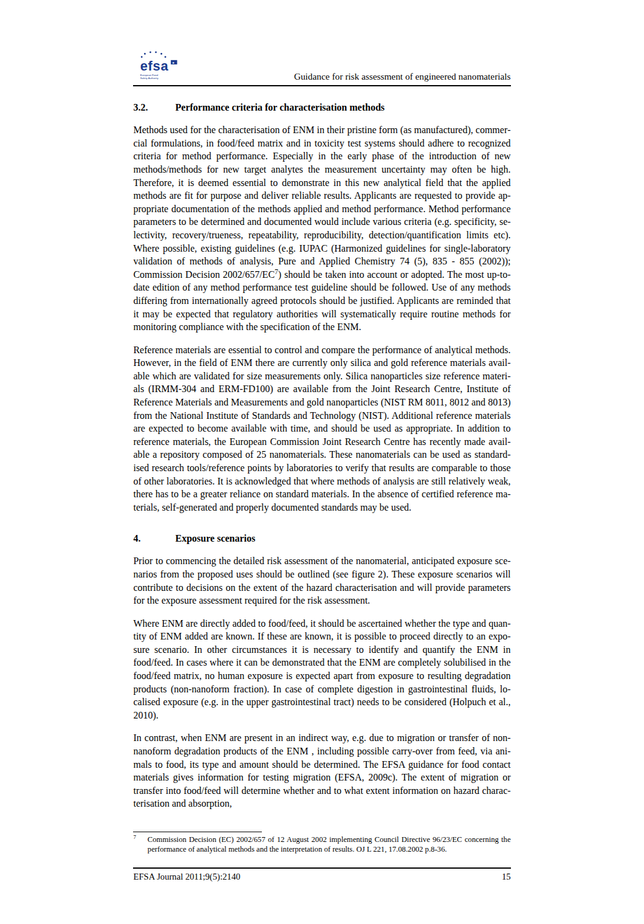efsa ★ European Food Safety Authority
Guidance for risk assessment of engineered nanomaterials
3.2. Performance criteria for characterisation methods
Methods used for the characterisation of ENM in their pristine form (as manufactured), commercial formulations, in food/feed matrix and in toxicity test systems should adhere to recognized criteria for method performance. Especially in the early phase of the introduction of new methods/methods for new target analytes the measurement uncertainty may often be high. Therefore, it is deemed essential to demonstrate in this new analytical field that the applied methods are fit for purpose and deliver reliable results. Applicants are requested to provide appropriate documentation of the methods applied and method performance. Method performance parameters to be determined and documented would include various criteria (e.g. specificity, selectivity, recovery/trueness, repeatability, reproducibility, detection/quantification limits etc). Where possible, existing guidelines (e.g. IUPAC (Harmonized guidelines for single-laboratory validation of methods of analysis, Pure and Applied Chemistry 74 (5), 835 - 855 (2002)); Commission Decision 2002/657/EC7) should be taken into account or adopted. The most up-to-date edition of any method performance test guideline should be followed. Use of any methods differing from internationally agreed protocols should be justified. Applicants are reminded that it may be expected that regulatory authorities will systematically require routine methods for monitoring compliance with the specification of the ENM.
Reference materials are essential to control and compare the performance of analytical methods. However, in the field of ENM there are currently only silica and gold reference materials available which are validated for size measurements only. Silica nanoparticles size reference materials (IRMM-304 and ERM-FD100) are available from the Joint Research Centre, Institute of Reference Materials and Measurements and gold nanoparticles (NIST RM 8011, 8012 and 8013) from the National Institute of Standards and Technology (NIST). Additional reference materials are expected to become available with time, and should be used as appropriate. In addition to reference materials, the European Commission Joint Research Centre has recently made available a repository composed of 25 nanomaterials. These nanomaterials can be used as standardised research tools/reference points by laboratories to verify that results are comparable to those of other laboratories. It is acknowledged that where methods of analysis are still relatively weak, there has to be a greater reliance on standard materials. In the absence of certified reference materials, self-generated and properly documented standards may be used.
4. Exposure scenarios
Prior to commencing the detailed risk assessment of the nanomaterial, anticipated exposure scenarios from the proposed uses should be outlined (see figure 2). These exposure scenarios will contribute to decisions on the extent of the hazard characterisation and will provide parameters for the exposure assessment required for the risk assessment.
Where ENM are directly added to food/feed, it should be ascertained whether the type and quantity of ENM added are known. If these are known, it is possible to proceed directly to an exposure scenario. In other circumstances it is necessary to identify and quantify the ENM in food/feed. In cases where it can be demonstrated that the ENM are completely solubilised in the food/feed matrix, no human exposure is expected apart from exposure to resulting degradation products (non-nanoform fraction). In case of complete digestion in gastrointestinal fluids, localised exposure (e.g. in the upper gastrointestinal tract) needs to be considered (Holpuch et al., 2010).
In contrast, when ENM are present in an indirect way, e.g. due to migration or transfer of non-nanoform degradation products of the ENM , including possible carry-over from feed, via animals to food, its type and amount should be determined. The EFSA guidance for food contact materials gives information for testing migration (EFSA, 2009c). The extent of migration or transfer into food/feed will determine whether and to what extent information on hazard characterisation and absorption,
7
Commission Decision (EC) 2002/657 of 12 August 2002 implementing Council Directive 96/23/EC concerning the performance of analytical methods and the interpretation of results. OJ L 221, 17.08.2002 p.8-36.
EFSA Journal 2011;9(5):2140
15